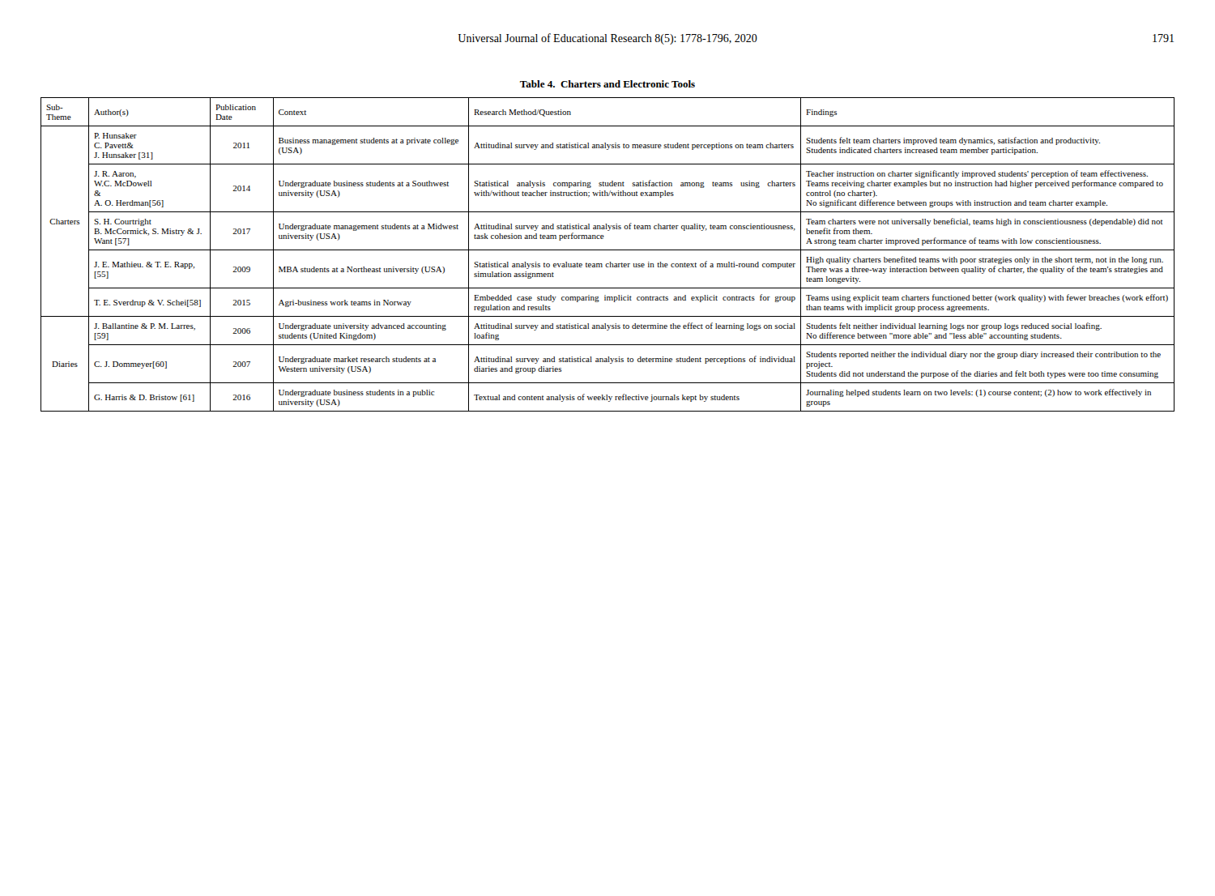Universal Journal of Educational Research 8(5): 1778-1796, 2020 1791
Table 4. Charters and Electronic Tools
| Sub-Theme | Author(s) | Publication Date | Context | Research Method/Question | Findings |
| --- | --- | --- | --- | --- | --- |
| Charters | P. Hunsaker C. Pavett& J. Hunsaker [31] | 2011 | Business management students at a private college (USA) | Attitudinal survey and statistical analysis to measure student perceptions on team charters | Students felt team charters improved team dynamics, satisfaction and productivity. Students indicated charters increased team member participation. |
| J. R. Aaron, W.C. McDowell & A. O. Herdman[56] | 2014 | Undergraduate business students at a Southwest university (USA) | Statistical analysis comparing student satisfaction among teams using charters with/without teacher instruction; with/without examples | Teacher instruction on charter significantly improved students' perception of team effectiveness. Teams receiving charter examples but no instruction had higher perceived performance compared to control (no charter). No significant difference between groups with instruction and team charter example. |
| S. H. Courtright B. McCormick, S. Mistry & J. Want [57] | 2017 | Undergraduate management students at a Midwest university (USA) | Attitudinal survey and statistical analysis of team charter quality, team conscientiousness, task cohesion and team performance | Team charters were not universally beneficial, teams high in conscientiousness (dependable) did not benefit from them. A strong team charter improved performance of teams with low conscientiousness. |
| J. E. Mathieu. & T. E. Rapp, [55] | 2009 | MBA students at a Northeast university (USA) | Statistical analysis to evaluate team charter use in the context of a multi-round computer simulation assignment | High quality charters benefited teams with poor strategies only in the short term, not in the long run. There was a three-way interaction between quality of charter, the quality of the team's strategies and team longevity. |
| T. E. Sverdrup & V. Schei[58] | 2015 | Agri-business work teams in Norway | Embedded case study comparing implicit contracts and explicit contracts for group regulation and results | Teams using explicit team charters functioned better (work quality) with fewer breaches (work effort) than teams with implicit group process agreements. |
| Diaries | J. Ballantine & P. M. Larres, [59] | 2006 | Undergraduate university advanced accounting students (United Kingdom) | Attitudinal survey and statistical analysis to determine the effect of learning logs on social loafing | Students felt neither individual learning logs nor group logs reduced social loafing. No difference between "more able" and "less able" accounting students. |
| C. J. Dommeyer[60] | 2007 | Undergraduate market research students at a Western university (USA) | Attitudinal survey and statistical analysis to determine student perceptions of individual diaries and group diaries | Students reported neither the individual diary nor the group diary increased their contribution to the project. Students did not understand the purpose of the diaries and felt both types were too time consuming |
| G. Harris & D. Bristow [61] | 2016 | Undergraduate business students in a public university (USA) | Textual and content analysis of weekly reflective journals kept by students | Journaling helped students learn on two levels: (1) course content; (2) how to work effectively in groups |